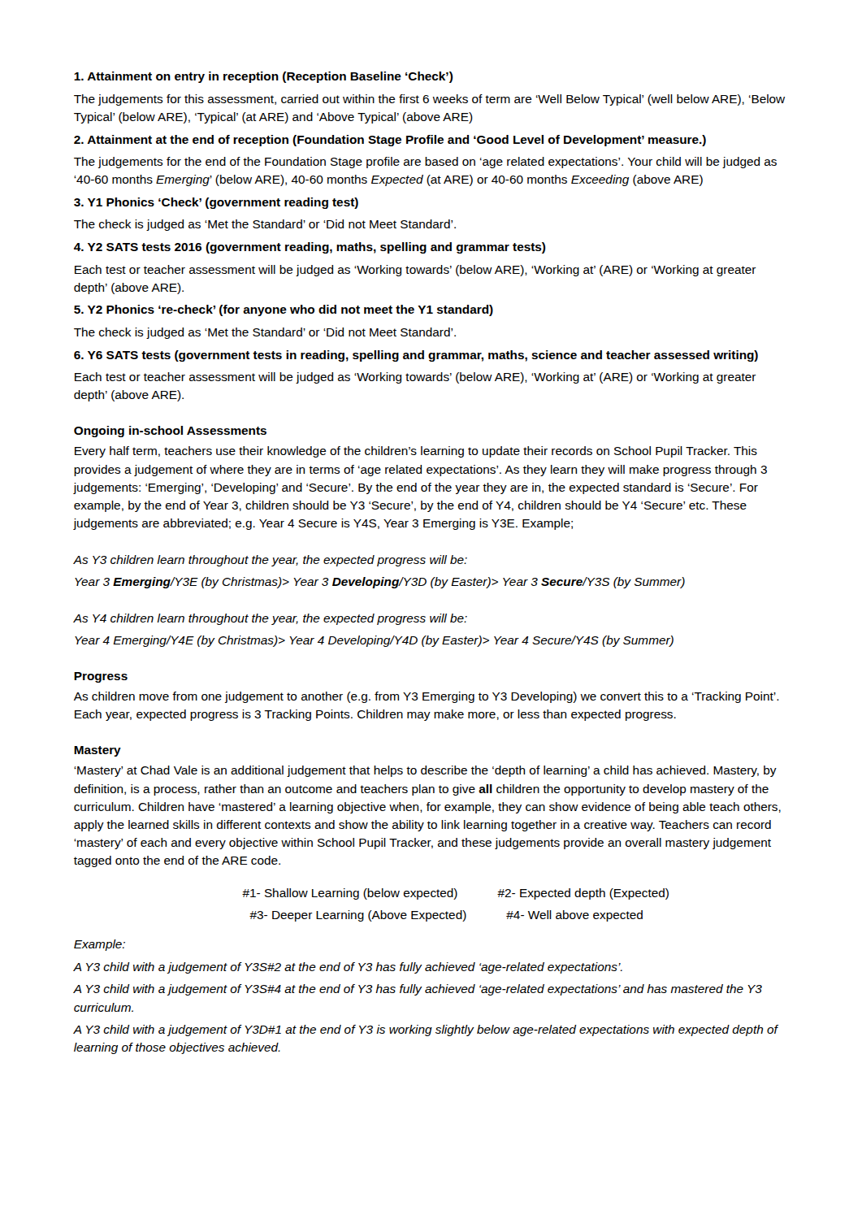1. Attainment on entry in reception (Reception Baseline ‘Check’)
The judgements for this assessment, carried out within the first 6 weeks of term are ‘Well Below Typical’ (well below ARE), ‘Below Typical’ (below ARE), ‘Typical’ (at ARE) and ‘Above Typical’ (above ARE)
2. Attainment at the end of reception (Foundation Stage Profile and ‘Good Level of Development’ measure.)
The judgements for the end of the Foundation Stage profile are based on ‘age related expectations’. Your child will be judged as ‘40-60 months Emerging’ (below ARE), 40-60 months Expected (at ARE) or 40-60 months Exceeding (above ARE)
3. Y1 Phonics ‘Check’ (government reading test)
The check is judged as ‘Met the Standard’ or ‘Did not Meet Standard’.
4. Y2 SATS tests 2016 (government reading, maths, spelling and grammar tests)
Each test or teacher assessment will be judged as ‘Working towards’ (below ARE), ‘Working at’ (ARE) or ‘Working at greater depth’ (above ARE).
5. Y2 Phonics ‘re-check’ (for anyone who did not meet the Y1 standard)
The check is judged as ‘Met the Standard’ or ‘Did not Meet Standard’.
6. Y6 SATS tests (government tests in reading, spelling and grammar, maths, science and teacher assessed writing)
Each test or teacher assessment will be judged as ‘Working towards’ (below ARE), ‘Working at’ (ARE) or ‘Working at greater depth’ (above ARE).
Ongoing in-school Assessments
Every half term, teachers use their knowledge of the children’s learning to update their records on School Pupil Tracker. This provides a judgement of where they are in terms of ‘age related expectations’. As they learn they will make progress through 3 judgements: ‘Emerging’, ‘Developing’ and ‘Secure’. By the end of the year they are in, the expected standard is ‘Secure’. For example, by the end of Year 3, children should be Y3 ‘Secure’, by the end of Y4, children should be Y4 ‘Secure’ etc. These judgements are abbreviated; e.g. Year 4 Secure is Y4S, Year 3 Emerging is Y3E. Example;
As Y3 children learn throughout the year, the expected progress will be:
Year 3 Emerging/Y3E (by Christmas)> Year 3 Developing/Y3D (by Easter)> Year 3 Secure/Y3S (by Summer)
As Y4 children learn throughout the year, the expected progress will be:
Year 4 Emerging/Y4E (by Christmas)> Year 4 Developing/Y4D (by Easter)> Year 4 Secure/Y4S (by Summer)
Progress
As children move from one judgement to another (e.g. from Y3 Emerging to Y3 Developing) we convert this to a ‘Tracking Point’. Each year, expected progress is 3 Tracking Points. Children may make more, or less than expected progress.
Mastery
‘Mastery’ at Chad Vale is an additional judgement that helps to describe the ‘depth of learning’ a child has achieved. Mastery, by definition, is a process, rather than an outcome and teachers plan to give all children the opportunity to develop mastery of the curriculum. Children have ‘mastered’ a learning objective when, for example, they can show evidence of being able teach others, apply the learned skills in different contexts and show the ability to link learning together in a creative way. Teachers can record ‘mastery’ of each and every objective within School Pupil Tracker, and these judgements provide an overall mastery judgement tagged onto the end of the ARE code.
#1- Shallow Learning (below expected) #2- Expected depth (Expected)
#3- Deeper Learning (Above Expected) #4- Well above expected
Example:
A Y3 child with a judgement of Y3S#2 at the end of Y3 has fully achieved ‘age-related expectations’.
A Y3 child with a judgement of Y3S#4 at the end of Y3 has fully achieved ‘age-related expectations’ and has mastered the Y3 curriculum.
A Y3 child with a judgement of Y3D#1 at the end of Y3 is working slightly below age-related expectations with expected depth of learning of those objectives achieved.